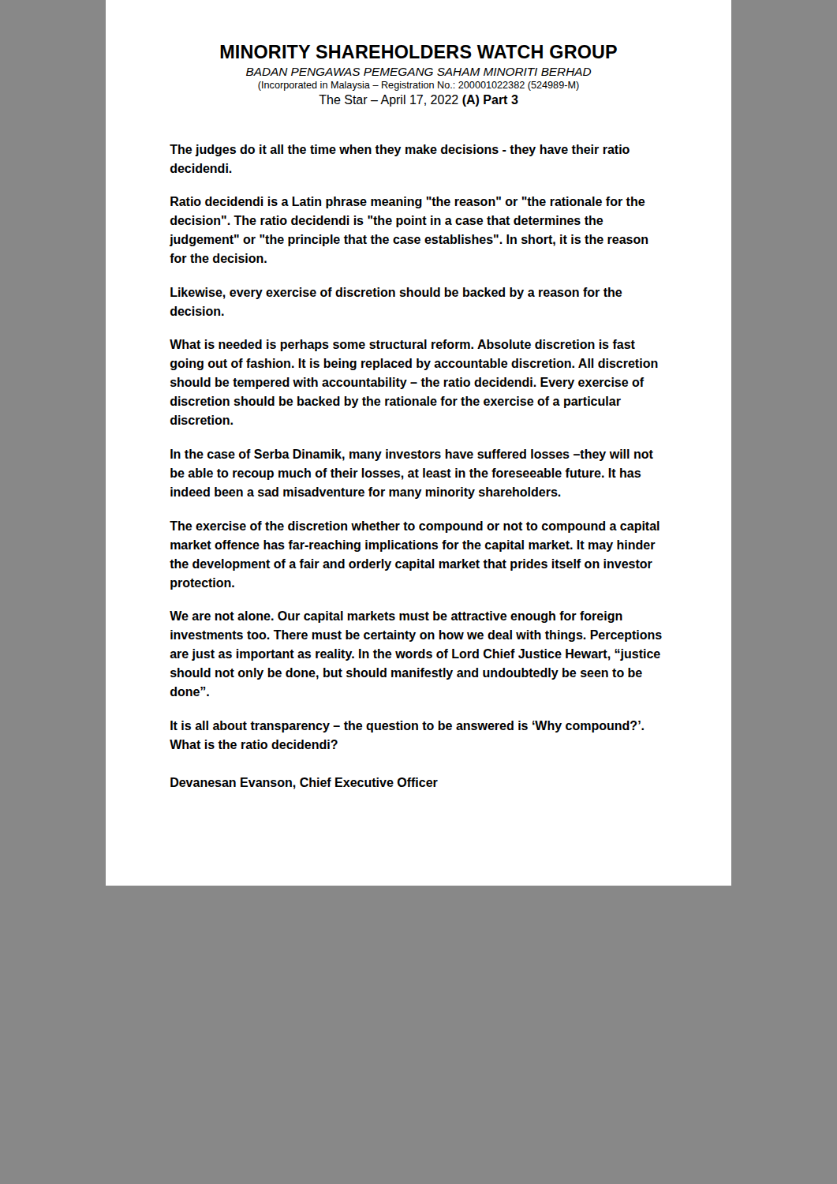MINORITY SHAREHOLDERS WATCH GROUP
BADAN PENGAWAS PEMEGANG SAHAM MINORITI BERHAD
(Incorporated in Malaysia – Registration No.: 200001022382 (524989-M)
The Star – April 17, 2022 (A) Part 3
The judges do it all the time when they make decisions - they have their ratio decidendi.
Ratio decidendi is a Latin phrase meaning "the reason" or "the rationale for the decision". The ratio decidendi is "the point in a case that determines the judgement" or "the principle that the case establishes". In short, it is the reason for the decision.
Likewise, every exercise of discretion should be backed by a reason for the decision.
What is needed is perhaps some structural reform. Absolute discretion is fast going out of fashion. It is being replaced by accountable discretion. All discretion should be tempered with accountability – the ratio decidendi. Every exercise of discretion should be backed by the rationale for the exercise of a particular discretion.
In the case of Serba Dinamik, many investors have suffered losses –they will not be able to recoup much of their losses, at least in the foreseeable future. It has indeed been a sad misadventure for many minority shareholders.
The exercise of the discretion whether to compound or not to compound a capital market offence has far-reaching implications for the capital market. It may hinder the development of a fair and orderly capital market that prides itself on investor protection.
We are not alone. Our capital markets must be attractive enough for foreign investments too. There must be certainty on how we deal with things. Perceptions are just as important as reality. In the words of Lord Chief Justice Hewart, “justice should not only be done, but should manifestly and undoubtedly be seen to be done”.
It is all about transparency – the question to be answered is ‘Why compound?’. What is the ratio decidendi?
Devanesan Evanson, Chief Executive Officer